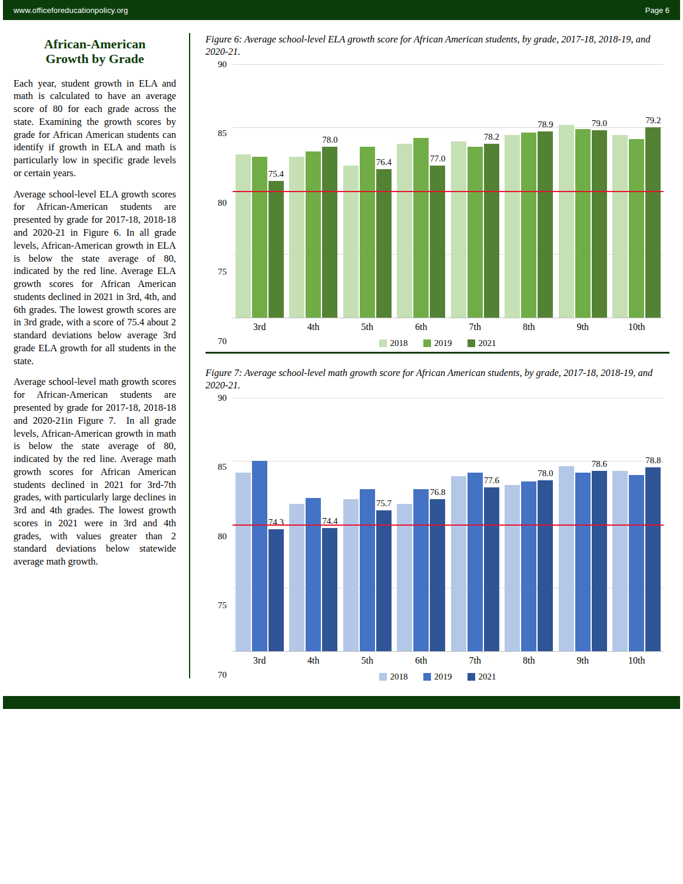www.officeforeducationpolicy.org
Page 6
African-American
Growth by Grade
Each year, student growth in ELA and math is calculated to have an average score of 80 for each grade across the state. Examining the growth scores by grade for African American students can identify if growth in ELA and math is particularly low in specific grade levels or certain years.
Average school-level ELA growth scores for African-American students are presented by grade for 2017-18, 2018-18 and 2020-21 in Figure 6. In all grade levels, African-American growth in ELA is below the state average of 80, indicated by the red line. Average ELA growth scores for African American students declined in 2021 in 3rd, 4th, and 6th grades. The lowest growth scores are in 3rd grade, with a score of 75.4 about 2 standard deviations below average 3rd grade ELA growth for all students in the state.
Average school-level math growth scores for African-American students are presented by grade for 2017-18, 2018-18 and 2020-21in Figure 7. In all grade levels, African-American growth in math is below the state average of 80, indicated by the red line. Average math growth scores for African American students declined in 2021 for 3rd-7th grades, with particularly large declines in 3rd and 4th grades. The lowest growth scores in 2021 were in 3rd and 4th grades, with values greater than 2 standard deviations below statewide average math growth.
Figure 6: Average school-level ELA growth score for African American students, by grade, 2017-18, 2018-19, and 2020-21.
90 85 80 75 70
75.4
78.0
76.4
77.0
78.2
78.9
79.0
79.2
3rd 4th 5th 6th 7th 8th 9th 10th
2018
2019
2021
Figure 7: Average school-level math growth score for African American students, by grade, 2017-18, 2018-19, and 2020-21.
90 85 80 75 70
74.3
74.4
75.7
76.8
77.6
78.0
78.6
78.8
3rd 4th 5th 6th 7th 8th 9th 10th
2018
2019
2021